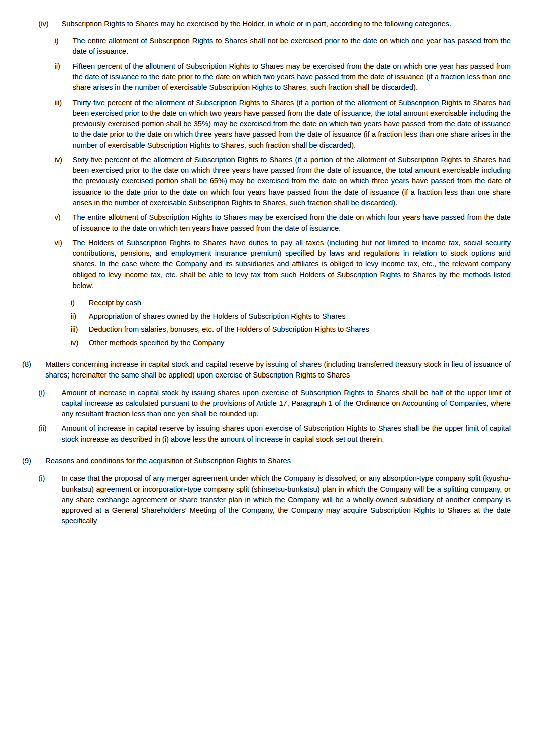(iv)
Subscription Rights to Shares may be exercised by the Holder, in whole or in part, according to the following categories.
i)
The entire allotment of Subscription Rights to Shares shall not be exercised prior to the date on which one year has passed from the date of issuance.
ii)
Fifteen percent of the allotment of Subscription Rights to Shares may be exercised from the date on which one year has passed from the date of issuance to the date prior to the date on which two years have passed from the date of issuance (if a fraction less than one share arises in the number of exercisable Subscription Rights to Shares, such fraction shall be discarded).
iii)
Thirty-five percent of the allotment of Subscription Rights to Shares (if a portion of the allotment of Subscription Rights to Shares had been exercised prior to the date on which two years have passed from the date of issuance, the total amount exercisable including the previously exercised portion shall be 35%) may be exercised from the date on which two years have passed from the date of issuance to the date prior to the date on which three years have passed from the date of issuance (if a fraction less than one share arises in the number of exercisable Subscription Rights to Shares, such fraction shall be discarded).
iv)
Sixty-five percent of the allotment of Subscription Rights to Shares (if a portion of the allotment of Subscription Rights to Shares had been exercised prior to the date on which three years have passed from the date of issuance, the total amount exercisable including the previously exercised portion shall be 65%) may be exercised from the date on which three years have passed from the date of issuance to the date prior to the date on which four years have passed from the date of issuance (if a fraction less than one share arises in the number of exercisable Subscription Rights to Shares, such fraction shall be discarded).
v)
The entire allotment of Subscription Rights to Shares may be exercised from the date on which four years have passed from the date of issuance to the date on which ten years have passed from the date of issuance.
vi)
The Holders of Subscription Rights to Shares have duties to pay all taxes (including but not limited to income tax, social security contributions, pensions, and employment insurance premium) specified by laws and regulations in relation to stock options and shares. In the case where the Company and its subsidiaries and affiliates is obliged to levy income tax, etc., the relevant company obliged to levy income tax, etc. shall be able to levy tax from such Holders of Subscription Rights to Shares by the methods listed below.
i)
Receipt by cash
ii)
Appropriation of shares owned by the Holders of Subscription Rights to Shares
iii)
Deduction from salaries, bonuses, etc. of the Holders of Subscription Rights to Shares
iv)
Other methods specified by the Company
(8)
Matters concerning increase in capital stock and capital reserve by issuing of shares (including transferred treasury stock in lieu of issuance of shares; hereinafter the same shall be applied) upon exercise of Subscription Rights to Shares
(i)
Amount of increase in capital stock by issuing shares upon exercise of Subscription Rights to Shares shall be half of the upper limit of capital increase as calculated pursuant to the provisions of Article 17, Paragraph 1 of the Ordinance on Accounting of Companies, where any resultant fraction less than one yen shall be rounded up.
(ii)
Amount of increase in capital reserve by issuing shares upon exercise of Subscription Rights to Shares shall be the upper limit of capital stock increase as described in (i) above less the amount of increase in capital stock set out therein.
(9)
Reasons and conditions for the acquisition of Subscription Rights to Shares
(i)
In case that the proposal of any merger agreement under which the Company is dissolved, or any absorption-type company split (kyushu-bunkatsu) agreement or incorporation-type company split (shinsetsu-bunkatsu) plan in which the Company will be a splitting company, or any share exchange agreement or share transfer plan in which the Company will be a wholly-owned subsidiary of another company is approved at a General Shareholders’ Meeting of the Company, the Company may acquire Subscription Rights to Shares at the date specifically